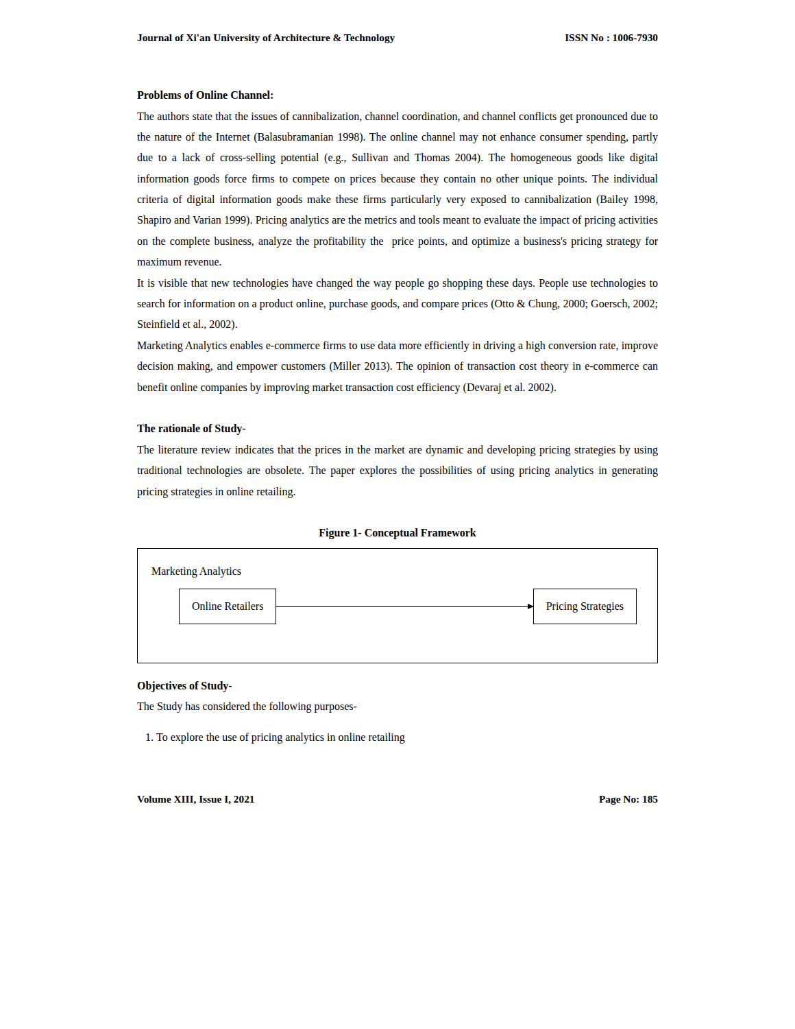Journal of Xi'an University of Architecture & Technology ISSN No : 1006-7930
Problems of Online Channel:
The authors state that the issues of cannibalization, channel coordination, and channel conflicts get pronounced due to the nature of the Internet (Balasubramanian 1998). The online channel may not enhance consumer spending, partly due to a lack of cross-selling potential (e.g., Sullivan and Thomas 2004). The homogeneous goods like digital information goods force firms to compete on prices because they contain no other unique points. The individual criteria of digital information goods make these firms particularly very exposed to cannibalization (Bailey 1998, Shapiro and Varian 1999). Pricing analytics are the metrics and tools meant to evaluate the impact of pricing activities on the complete business, analyze the profitability the price points, and optimize a business's pricing strategy for maximum revenue.
It is visible that new technologies have changed the way people go shopping these days. People use technologies to search for information on a product online, purchase goods, and compare prices (Otto & Chung, 2000; Goersch, 2002; Steinfield et al., 2002).
Marketing Analytics enables e-commerce firms to use data more efficiently in driving a high conversion rate, improve decision making, and empower customers (Miller 2013). The opinion of transaction cost theory in e-commerce can benefit online companies by improving market transaction cost efficiency (Devaraj et al. 2002).
The rationale of Study-
The literature review indicates that the prices in the market are dynamic and developing pricing strategies by using traditional technologies are obsolete. The paper explores the possibilities of using pricing analytics in generating pricing strategies in online retailing.
Figure 1- Conceptual Framework
Marketing Analytics
Online Retailers
Pricing Strategies
Objectives of Study-
The Study has considered the following purposes-
To explore the use of pricing analytics in online retailing
Volume XIII, Issue I, 2021 Page No: 185